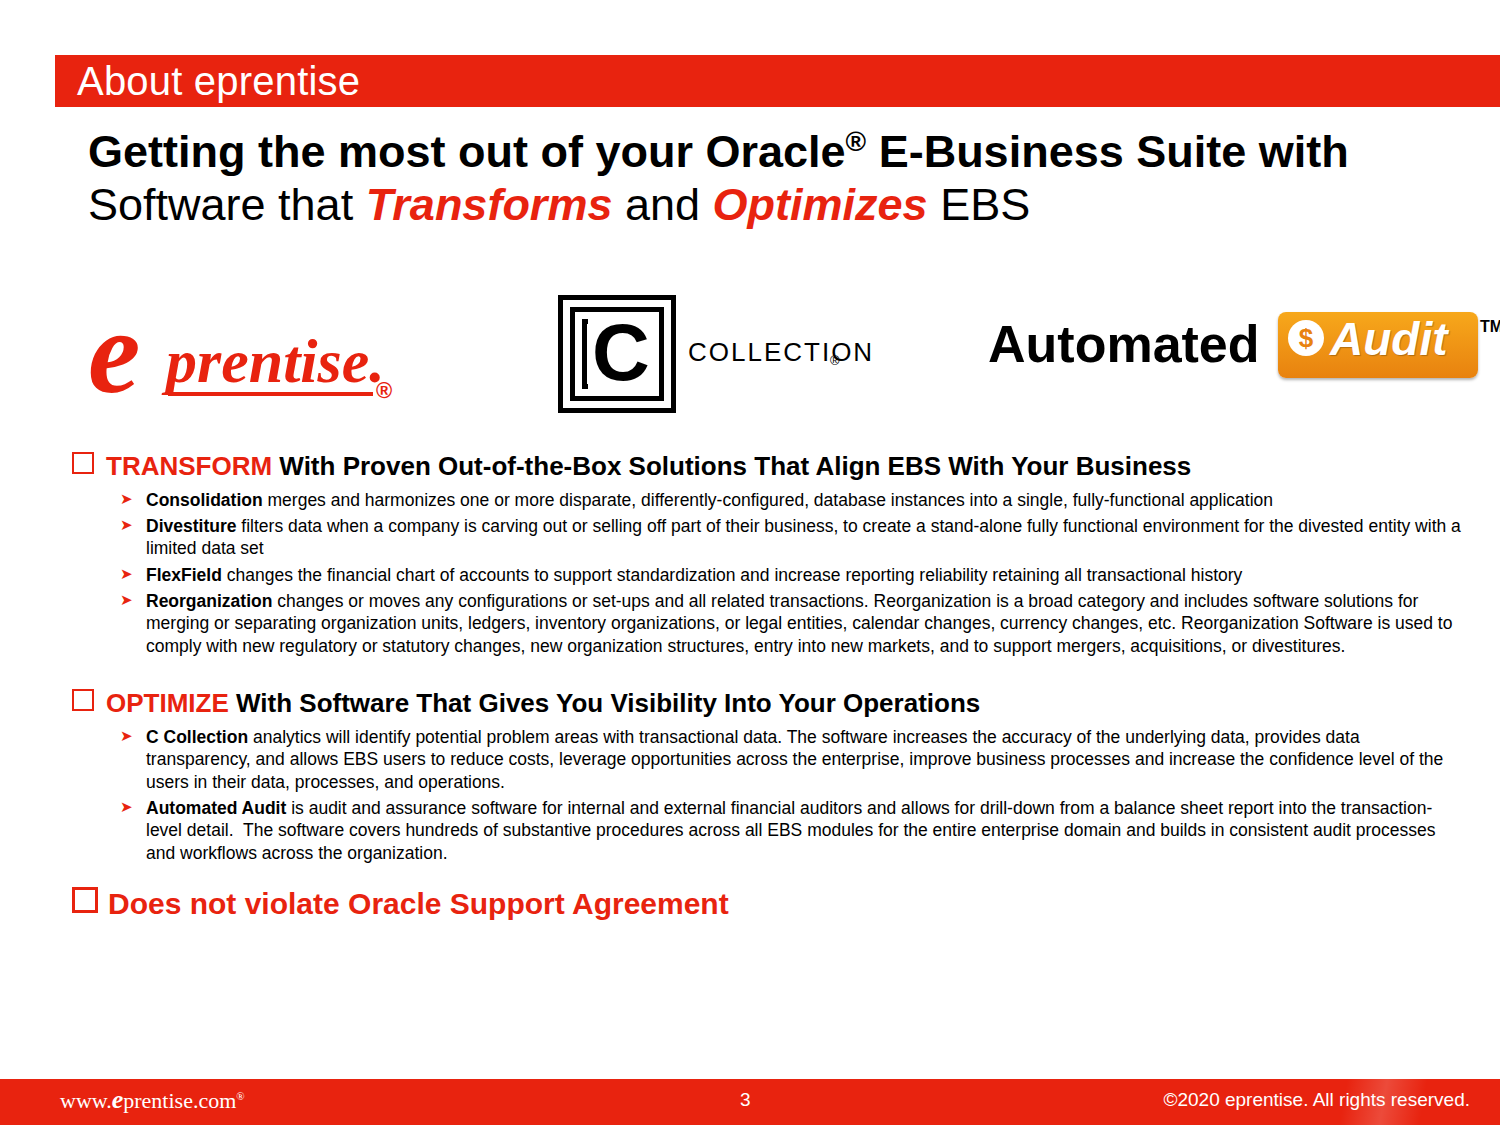About eprentise
Getting the most out of your Oracle® E-Business Suite with Software that Transforms and Optimizes EBS
e prentise. ®
C COLLECTION ®
Automated $ Audit TM
TRANSFORM With Proven Out-of-the-Box Solutions That Align EBS With Your Business
Consolidation merges and harmonizes one or more disparate, differently-configured, database instances into a single, fully-functional application
Divestiture filters data when a company is carving out or selling off part of their business, to create a stand-alone fully functional environment for the divested entity with a limited data set
FlexField changes the financial chart of accounts to support standardization and increase reporting reliability retaining all transactional history
Reorganization changes or moves any configurations or set-ups and all related transactions. Reorganization is a broad category and includes software solutions for merging or separating organization units, ledgers, inventory organizations, or legal entities, calendar changes, currency changes, etc. Reorganization Software is used to comply with new regulatory or statutory changes, new organization structures, entry into new markets, and to support mergers, acquisitions, or divestitures.
OPTIMIZE With Software That Gives You Visibility Into Your Operations
C Collection analytics will identify potential problem areas with transactional data. The software increases the accuracy of the underlying data, provides data transparency, and allows EBS users to reduce costs, leverage opportunities across the enterprise, improve business processes and increase the confidence level of the users in their data, processes, and operations.
Automated Audit is audit and assurance software for internal and external financial auditors and allows for drill-down from a balance sheet report into the transaction-level detail. The software covers hundreds of substantive procedures across all EBS modules for the entire enterprise domain and builds in consistent audit processes and workflows across the organization.
Does not violate Oracle Support Agreement
www.eprentise.com®
3
©2020 eprentise. All rights reserved.